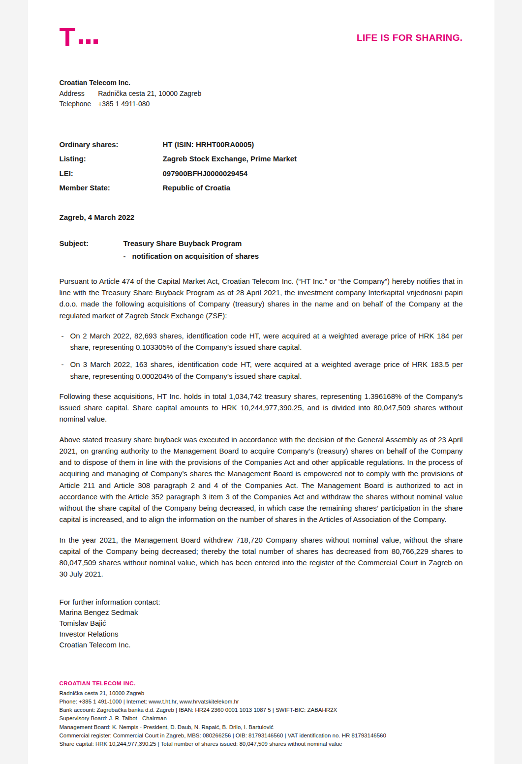T
LIFE IS FOR SHARING.
Croatian Telecom Inc.
| Address | Radnička cesta 21, 10000 Zagreb |
| Telephone | +385 1 4911-080 |
| Ordinary shares: | HT (ISIN: HRHT00RA0005) |
| Listing: | Zagreb Stock Exchange, Prime Market |
| LEI: | 097900BFHJ0000029454 |
| Member State: | Republic of Croatia |
Zagreb, 4 March 2022
| Subject: | Treasury Share Buyback Program notification on acquisition of shares |
Pursuant to Article 474 of the Capital Market Act, Croatian Telecom Inc. (“HT Inc.” or “the Company”) hereby notifies that in line with the Treasury Share Buyback Program as of 28 April 2021, the investment company Interkapital vrijednosni papiri d.o.o. made the following acquisitions of Company (treasury) shares in the name and on behalf of the Company at the regulated market of Zagreb Stock Exchange (ZSE):
On 2 March 2022, 82,693 shares, identification code HT, were acquired at a weighted average price of HRK 184 per share, representing 0.103305% of the Company’s issued share capital.
On 3 March 2022, 163 shares, identification code HT, were acquired at a weighted average price of HRK 183.5 per share, representing 0.000204% of the Company’s issued share capital.
Following these acquisitions, HT Inc. holds in total 1,034,742 treasury shares, representing 1.396168% of the Company’s issued share capital. Share capital amounts to HRK 10,244,977,390.25, and is divided into 80,047,509 shares without nominal value.
Above stated treasury share buyback was executed in accordance with the decision of the General Assembly as of 23 April 2021, on granting authority to the Management Board to acquire Company’s (treasury) shares on behalf of the Company and to dispose of them in line with the provisions of the Companies Act and other applicable regulations. In the process of acquiring and managing of Company’s shares the Management Board is empowered not to comply with the provisions of Article 211 and Article 308 paragraph 2 and 4 of the Companies Act. The Management Board is authorized to act in accordance with the Article 352 paragraph 3 item 3 of the Companies Act and withdraw the shares without nominal value without the share capital of the Company being decreased, in which case the remaining shares’ participation in the share capital is increased, and to align the information on the number of shares in the Articles of Association of the Company.
In the year 2021, the Management Board withdrew 718,720 Company shares without nominal value, without the share capital of the Company being decreased; thereby the total number of shares has decreased from 80,766,229 shares to 80,047,509 shares without nominal value, which has been entered into the register of the Commercial Court in Zagreb on 30 July 2021.
For further information contact:
Marina Bengez Sedmak
Tomislav Bajić
Investor Relations
Croatian Telecom Inc.
CROATIAN TELECOM INC.
Radnička cesta 21, 10000 Zagreb
Phone: +385 1 491-1000 | Internet: www.t.ht.hr, www.hrvatskitelekom.hr
Bank account: Zagrebačka banka d.d. Zagreb | IBAN: HR24 2360 0001 1013 1087 5 | SWIFT-BIC: ZABAHR2X
Supervisory Board: J. R. Talbot - Chairman
Management Board: K. Nempis - President, D. Daub, N. Rapaić, B. Drilo, I. Bartulović
Commercial register: Commercial Court in Zagreb, MBS: 080266256 | OIB: 81793146560 | VAT identification no. HR 81793146560
Share capital: HRK 10,244,977,390.25 | Total number of shares issued: 80,047,509 shares without nominal value